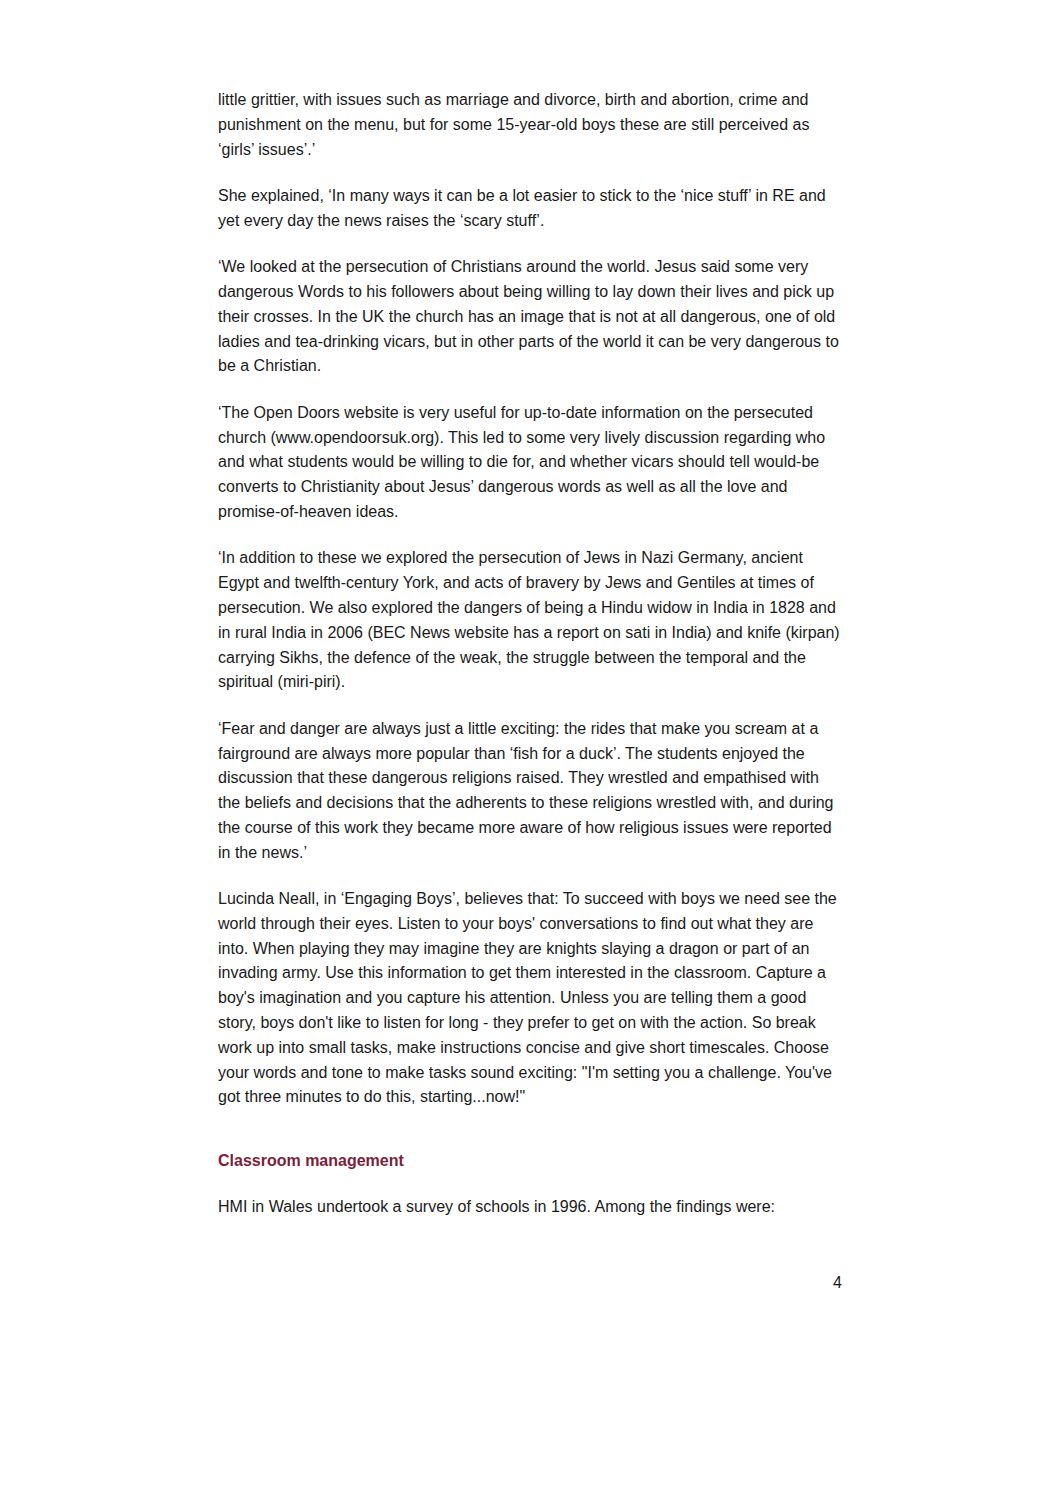little grittier, with issues such as marriage and divorce, birth and abortion, crime and punishment on the menu, but for some 15-year-old boys these are still perceived as ‘girls’ issues’.’
She explained, ‘In many ways it can be a lot easier to stick to the ‘nice stuff’ in RE and yet every day the news raises the ‘scary stuff’.
‘We looked at the persecution of Christians around the world. Jesus said some very dangerous Words to his followers about being willing to lay down their lives and pick up their crosses. In the UK the church has an image that is not at all dangerous, one of old ladies and tea-drinking vicars, but in other parts of the world it can be very dangerous to be a Christian.
‘The Open Doors website is very useful for up-to-date information on the persecuted church (www.opendoorsuk.org). This led to some very lively discussion regarding who and what students would be willing to die for, and whether vicars should tell would-be converts to Christianity about Jesus’ dangerous words as well as all the love and promise-of-heaven ideas.
‘In addition to these we explored the persecution of Jews in Nazi Germany, ancient Egypt and twelfth-century York, and acts of bravery by Jews and Gentiles at times of persecution. We also explored the dangers of being a Hindu widow in India in 1828 and in rural India in 2006 (BEC News website has a report on sati in India) and knife (kirpan) carrying Sikhs, the defence of the weak, the struggle between the temporal and the spiritual (miri-piri).
‘Fear and danger are always just a little exciting: the rides that make you scream at a fairground are always more popular than ‘fish for a duck’. The students enjoyed the discussion that these dangerous religions raised. They wrestled and empathised with the beliefs and decisions that the adherents to these religions wrestled with, and during the course of this work they became more aware of how religious issues were reported in the news.’
Lucinda Neall, in ‘Engaging Boys’, believes that: To succeed with boys we need see the world through their eyes. Listen to your boys' conversations to find out what they are into. When playing they may imagine they are knights slaying a dragon or part of an invading army. Use this information to get them interested in the classroom. Capture a boy's imagination and you capture his attention. Unless you are telling them a good story, boys don't like to listen for long - they prefer to get on with the action. So break work up into small tasks, make instructions concise and give short timescales. Choose your words and tone to make tasks sound exciting: "I'm setting you a challenge. You've got three minutes to do this, starting...now!"
Classroom management
HMI in Wales undertook a survey of schools in 1996. Among the findings were:
4